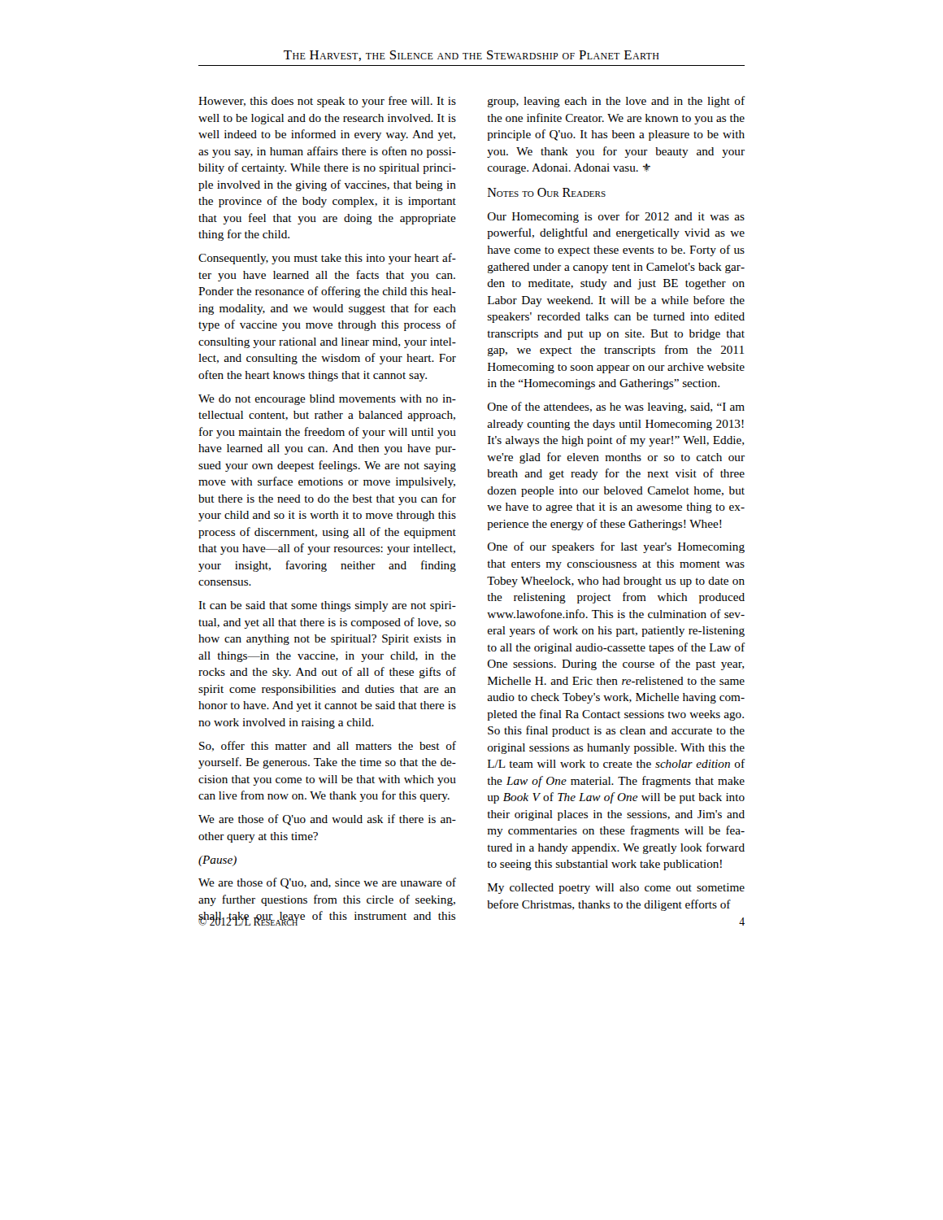The Harvest, the Silence and the Stewardship of Planet Earth
However, this does not speak to your free will. It is well to be logical and do the research involved. It is well indeed to be informed in every way. And yet, as you say, in human affairs there is often no possibility of certainty. While there is no spiritual principle involved in the giving of vaccines, that being in the province of the body complex, it is important that you feel that you are doing the appropriate thing for the child.
Consequently, you must take this into your heart after you have learned all the facts that you can. Ponder the resonance of offering the child this healing modality, and we would suggest that for each type of vaccine you move through this process of consulting your rational and linear mind, your intellect, and consulting the wisdom of your heart. For often the heart knows things that it cannot say.
We do not encourage blind movements with no intellectual content, but rather a balanced approach, for you maintain the freedom of your will until you have learned all you can. And then you have pursued your own deepest feelings. We are not saying move with surface emotions or move impulsively, but there is the need to do the best that you can for your child and so it is worth it to move through this process of discernment, using all of the equipment that you have—all of your resources: your intellect, your insight, favoring neither and finding consensus.
It can be said that some things simply are not spiritual, and yet all that there is is composed of love, so how can anything not be spiritual? Spirit exists in all things—in the vaccine, in your child, in the rocks and the sky. And out of all of these gifts of spirit come responsibilities and duties that are an honor to have. And yet it cannot be said that there is no work involved in raising a child.
So, offer this matter and all matters the best of yourself. Be generous. Take the time so that the decision that you come to will be that with which you can live from now on. We thank you for this query.
We are those of Q'uo and would ask if there is another query at this time?
(Pause)
We are those of Q'uo, and, since we are unaware of any further questions from this circle of seeking, shall take our leave of this instrument and this group, leaving each in the love and in the light of the one infinite Creator. We are known to you as the principle of Q'uo. It has been a pleasure to be with you. We thank you for your beauty and your courage. Adonai. Adonai vasu. ⚜
Notes to Our Readers
Our Homecoming is over for 2012 and it was as powerful, delightful and energetically vivid as we have come to expect these events to be. Forty of us gathered under a canopy tent in Camelot's back garden to meditate, study and just BE together on Labor Day weekend. It will be a while before the speakers' recorded talks can be turned into edited transcripts and put up on site. But to bridge that gap, we expect the transcripts from the 2011 Homecoming to soon appear on our archive website in the “Homecomings and Gatherings” section.
One of the attendees, as he was leaving, said, “I am already counting the days until Homecoming 2013! It's always the high point of my year!” Well, Eddie, we're glad for eleven months or so to catch our breath and get ready for the next visit of three dozen people into our beloved Camelot home, but we have to agree that it is an awesome thing to experience the energy of these Gatherings! Whee!
One of our speakers for last year's Homecoming that enters my consciousness at this moment was Tobey Wheelock, who had brought us up to date on the relistening project from which produced www.lawofone.info. This is the culmination of several years of work on his part, patiently re-listening to all the original audio-cassette tapes of the Law of One sessions. During the course of the past year, Michelle H. and Eric then re-relistened to the same audio to check Tobey's work, Michelle having completed the final Ra Contact sessions two weeks ago. So this final product is as clean and accurate to the original sessions as humanly possible. With this the L/L team will work to create the scholar edition of the Law of One material. The fragments that make up Book V of The Law of One will be put back into their original places in the sessions, and Jim's and my commentaries on these fragments will be featured in a handy appendix. We greatly look forward to seeing this substantial work take publication!
My collected poetry will also come out sometime before Christmas, thanks to the diligent efforts of
© 2012 L/L Research 4